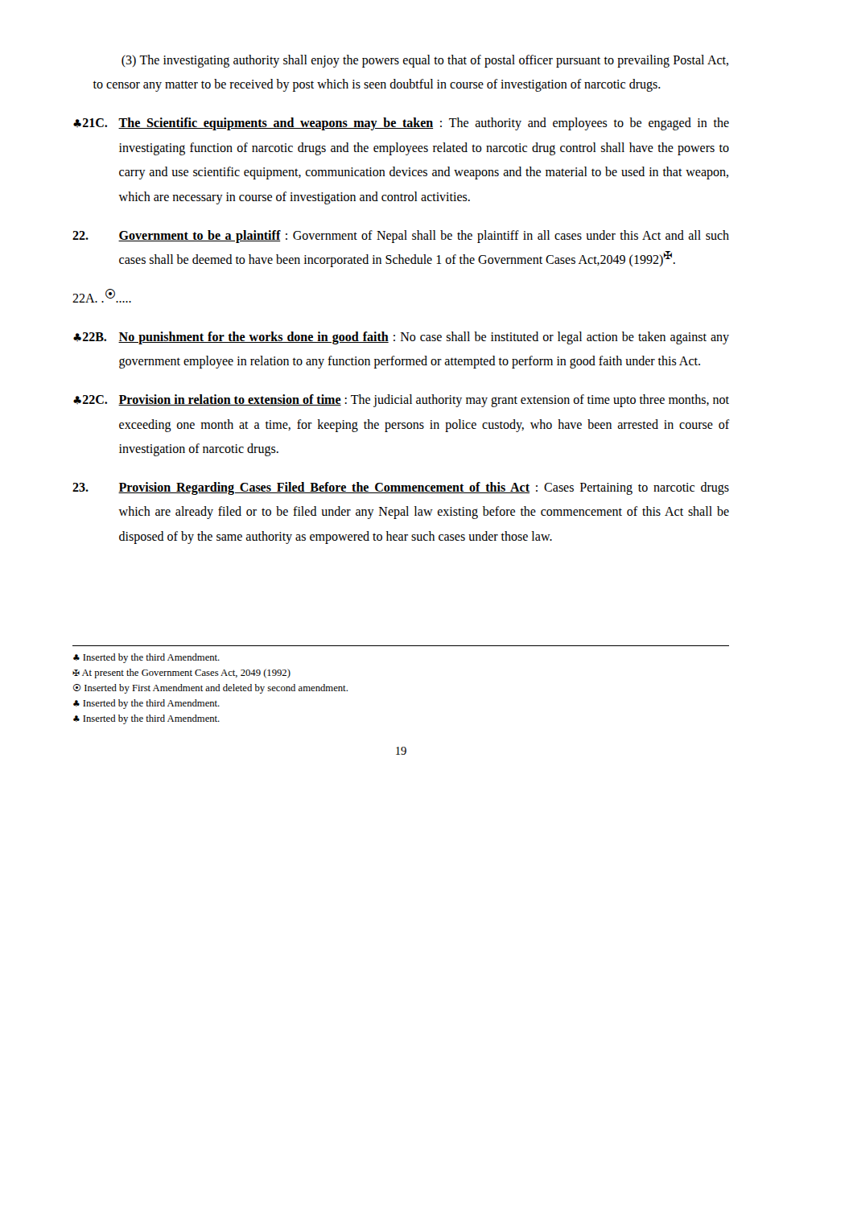(3) The investigating authority shall enjoy the powers equal to that of postal officer pursuant to prevailing Postal Act, to censor any matter to be received by post which is seen doubtful in course of investigation of narcotic drugs.
♣21C.
The Scientific equipments and weapons may be taken : The authority and employees to be engaged in the investigating function of narcotic drugs and the employees related to narcotic drug control shall have the powers to carry and use scientific equipment, communication devices and weapons and the material to be used in that weapon, which are necessary in course of investigation and control activities.
22.
Government to be a plaintiff : Government of Nepal shall be the plaintiff in all cases under this Act and all such cases shall be deemed to have been incorporated in Schedule 1 of the Government Cases Act,2049 (1992)✠.
22A. .⦿.....
♣22B.
No punishment for the works done in good faith : No case shall be instituted or legal action be taken against any government employee in relation to any function performed or attempted to perform in good faith under this Act.
♣22C.
Provision in relation to extension of time : The judicial authority may grant extension of time upto three months, not exceeding one month at a time, for keeping the persons in police custody, who have been arrested in course of investigation of narcotic drugs.
23.
Provision Regarding Cases Filed Before the Commencement of this Act : Cases Pertaining to narcotic drugs which are already filed or to be filed under any Nepal law existing before the commencement of this Act shall be disposed of by the same authority as empowered to hear such cases under those law.
♣ Inserted by the third Amendment.
✠ At present the Government Cases Act, 2049 (1992)
⦿ Inserted by First Amendment and deleted by second amendment.
♣ Inserted by the third Amendment.
♣ Inserted by the third Amendment.
19